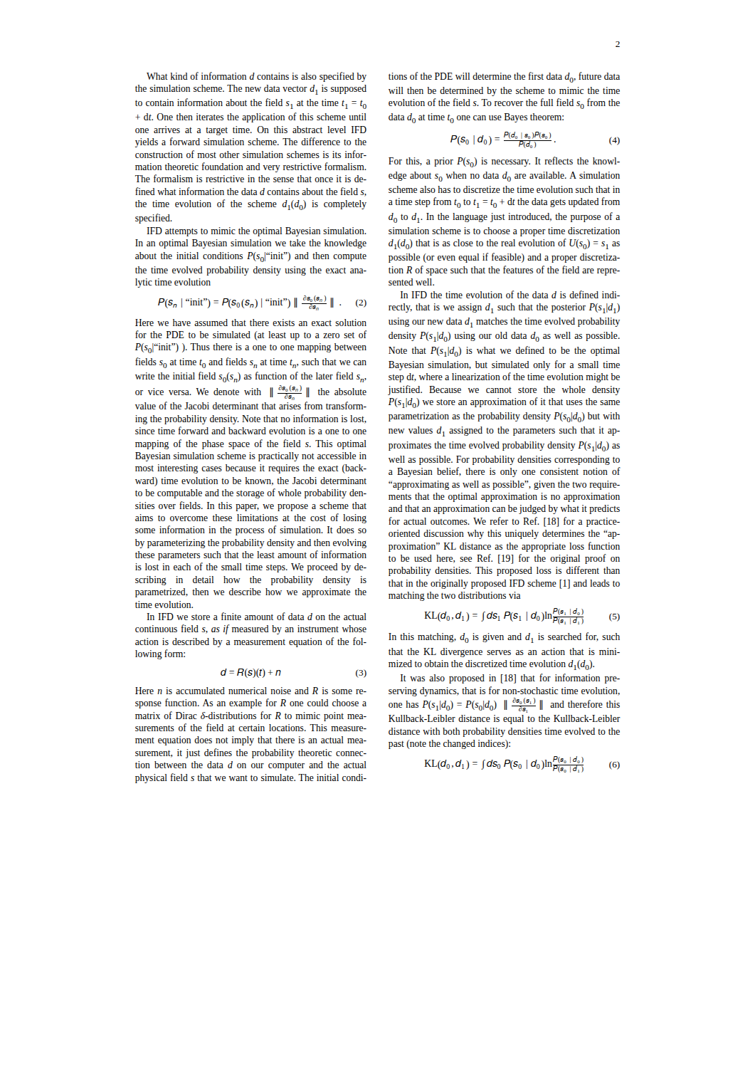2
What kind of information d contains is also specified by the simulation scheme. The new data vector d1 is supposed to contain information about the field s1 at the time t1 = t0 + dt. One then iterates the application of this scheme until one arrives at a target time. On this abstract level IFD yields a forward simulation scheme. The difference to the construction of most other simulation schemes is its information theoretic foundation and very restrictive formalism. The formalism is restrictive in the sense that once it is defined what information the data d contains about the field s, the time evolution of the scheme d1(d0) is completely specified.
IFD attempts to mimic the optimal Bayesian simulation. In an optimal Bayesian simulation we take the knowledge about the initial conditions P(s0|“init”) and then compute the time evolved probability density using the exact analytic time evolution
P(sn|“init”) = P(s0(sn)|“init”) ∥ ∂s0(sn) ∂sn ∥ . (2)
Here we have assumed that there exists an exact solution for the PDE to be simulated (at least up to a zero set of P(s0|“init”) ). Thus there is a one to one mapping between fields s0 at time t0 and fields sn at time tn, such that we can write the initial field s0(sn) as function of the later field sn, or vice versa. We denote with ∥ ∂s0(sn) ∂sn ∥ the absolute value of the Jacobi determinant that arises from transforming the probability density. Note that no information is lost, since time forward and backward evolution is a one to one mapping of the phase space of the field s. This optimal Bayesian simulation scheme is practically not accessible in most interesting cases because it requires the exact (backward) time evolution to be known, the Jacobi determinant to be computable and the storage of whole probability densities over fields. In this paper, we propose a scheme that aims to overcome these limitations at the cost of losing some information in the process of simulation. It does so by parameterizing the probability density and then evolving these parameters such that the least amount of information is lost in each of the small time steps. We proceed by describing in detail how the probability density is parametrized, then we describe how we approximate the time evolution.
In IFD we store a finite amount of data d on the actual continuous field s, as if measured by an instrument whose action is described by a measurement equation of the following form:
d=R(s)(t)+n (3)
Here n is accumulated numerical noise and R is some response function. As an example for R one could choose a matrix of Dirac δ-distributions for R to mimic point measurements of the field at certain locations. This measurement equation does not imply that there is an actual measurement, it just defines the probability theoretic connection between the data d on our computer and the actual physical field s that we want to simulate. The initial conditions of the PDE will determine the first data d0, future data will then be determined by the scheme to mimic the time evolution of the field s. To recover the full field s0 from the data d0 at time t0 one can use Bayes theorem:
P(s0|d0) = P(d0|s0)P(s0) P(d0) . (4)
For this, a prior P(s0) is necessary. It reflects the knowledge about s0 when no data d0 are available. A simulation scheme also has to discretize the time evolution such that in a time step from t0 to t1 = t0 + dt the data gets updated from d0 to d1. In the language just introduced, the purpose of a simulation scheme is to choose a proper time discretization d1(d0) that is as close to the real evolution of U(s0) = s1 as possible (or even equal if feasible) and a proper discretization R of space such that the features of the field are represented well.
In IFD the time evolution of the data d is defined indirectly, that is we assign d1 such that the posterior P(s1|d1) using our new data d1 matches the time evolved probability density P(s1|d0) using our old data d0 as well as possible. Note that P(s1|d0) is what we defined to be the optimal Bayesian simulation, but simulated only for a small time step dt, where a linearization of the time evolution might be justified. Because we cannot store the whole density P(s1|d0) we store an approximation of it that uses the same parametrization as the probability density P(s0|d0) but with new values d1 assigned to the parameters such that it approximates the time evolved probability density P(s1|d0) as well as possible. For probability densities corresponding to a Bayesian belief, there is only one consistent notion of “approximating as well as possible”, given the two requirements that the optimal approximation is no approximation and that an approximation can be judged by what it predicts for actual outcomes. We refer to Ref. [18] for a practice-oriented discussion why this uniquely determines the “approximation” KL distance as the appropriate loss function to be used here, see Ref. [19] for the original proof on probability densities. This proposed loss is different than that in the originally proposed IFD scheme [1] and leads to matching the two distributions via
KL(d0,d1) = ∫ds1 P(s1|d0) ln P(s1|d0) P(s1|d1) (5)
In this matching, d0 is given and d1 is searched for, such that the KL divergence serves as an action that is minimized to obtain the discretized time evolution d1(d0).
It was also proposed in [18] that for information preserving dynamics, that is for non-stochastic time evolution, one has P(s1|d0) = P(s0|d0) ∥ ∂s0(s1) ∂s1 ∥ and therefore this Kullback-Leibler distance is equal to the Kullback-Leibler distance with both probability densities time evolved to the past (note the changed indices):
KL(d0,d1) = ∫ds0 P(s0|d0) ln P(s0|d0) P(s0|d1) (6)